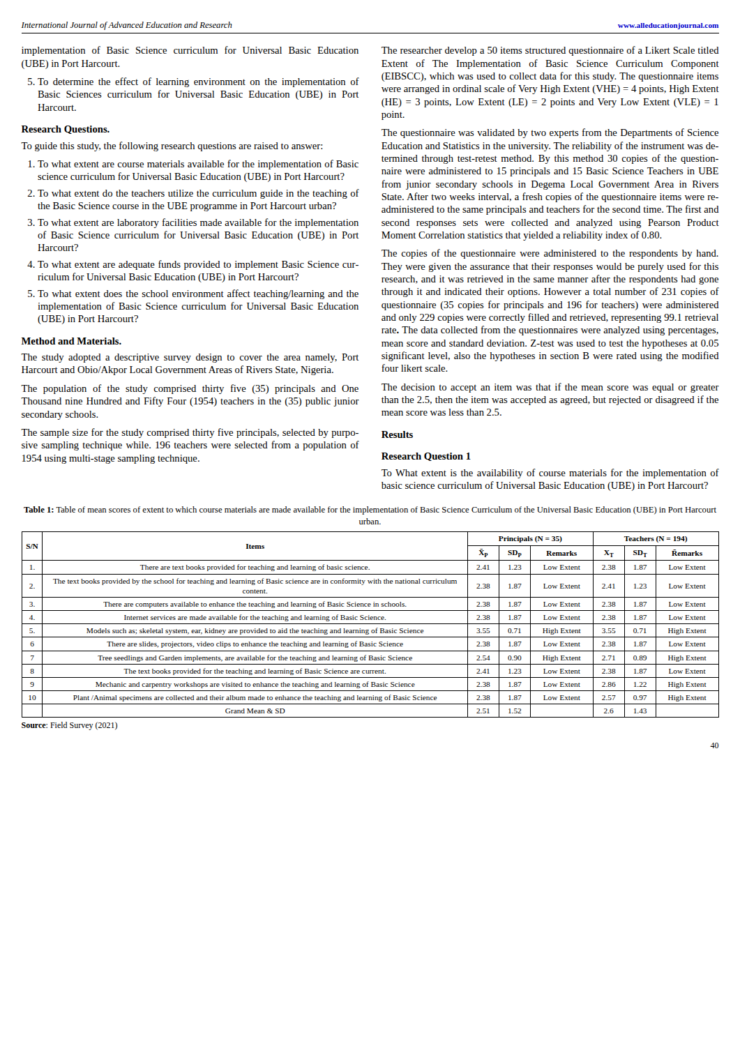International Journal of Advanced Education and Research www.alleducationjournal.com
implementation of Basic Science curriculum for Universal Basic Education (UBE) in Port Harcourt.
To determine the effect of learning environment on the implementation of Basic Sciences curriculum for Universal Basic Education (UBE) in Port Harcourt.
Research Questions.
To guide this study, the following research questions are raised to answer:
To what extent are course materials available for the implementation of Basic science curriculum for Universal Basic Education (UBE) in Port Harcourt?
To what extent do the teachers utilize the curriculum guide in the teaching of the Basic Science course in the UBE programme in Port Harcourt urban?
To what extent are laboratory facilities made available for the implementation of Basic Science curriculum for Universal Basic Education (UBE) in Port Harcourt?
To what extent are adequate funds provided to implement Basic Science curriculum for Universal Basic Education (UBE) in Port Harcourt?
To what extent does the school environment affect teaching/learning and the implementation of Basic Science curriculum for Universal Basic Education (UBE) in Port Harcourt?
Method and Materials.
The study adopted a descriptive survey design to cover the area namely, Port Harcourt and Obio/Akpor Local Government Areas of Rivers State, Nigeria.
The population of the study comprised thirty five (35) principals and One Thousand nine Hundred and Fifty Four (1954) teachers in the (35) public junior secondary schools.
The sample size for the study comprised thirty five principals, selected by purposive sampling technique while. 196 teachers were selected from a population of 1954 using multi-stage sampling technique.
The researcher develop a 50 items structured questionnaire of a Likert Scale titled Extent of The Implementation of Basic Science Curriculum Component (EIBSCC), which was used to collect data for this study. The questionnaire items were arranged in ordinal scale of Very High Extent (VHE) = 4 points, High Extent (HE) = 3 points, Low Extent (LE) = 2 points and Very Low Extent (VLE) = 1 point.
The questionnaire was validated by two experts from the Departments of Science Education and Statistics in the university. The reliability of the instrument was determined through test-retest method. By this method 30 copies of the questionnaire were administered to 15 principals and 15 Basic Science Teachers in UBE from junior secondary schools in Degema Local Government Area in Rivers State. After two weeks interval, a fresh copies of the questionnaire items were re-administered to the same principals and teachers for the second time. The first and second responses sets were collected and analyzed using Pearson Product Moment Correlation statistics that yielded a reliability index of 0.80.
The copies of the questionnaire were administered to the respondents by hand. They were given the assurance that their responses would be purely used for this research, and it was retrieved in the same manner after the respondents had gone through it and indicated their options. However a total number of 231 copies of questionnaire (35 copies for principals and 196 for teachers) were administered and only 229 copies were correctly filled and retrieved, representing 99.1 retrieval rate. The data collected from the questionnaires were analyzed using percentages, mean score and standard deviation. Z-test was used to test the hypotheses at 0.05 significant level, also the hypotheses in section B were rated using the modified four likert scale.
The decision to accept an item was that if the mean score was equal or greater than the 2.5, then the item was accepted as agreed, but rejected or disagreed if the mean score was less than 2.5.
Results
Research Question 1
To What extent is the availability of course materials for the implementation of basic science curriculum of Universal Basic Education (UBE) in Port Harcourt?
Table 1: Table of mean scores of extent to which course materials are made available for the implementation of Basic Science Curriculum of the Universal Basic Education (UBE) in Port Harcourt urban.
| S/N | Items | Principals (N = 35) | Teachers (N = 194) |
| --- | --- | --- | --- |
| X̄ P | SD P | Remarks | X T | SD T | R̄emarks |
| 1. | There are text books provided for teaching and learning of basic science. | 2.41 | 1.23 | Low Extent | 2.38 | 1.87 | Low Extent |
| 2. | The text books provided by the school for teaching and learning of Basic science are in conformity with the national curriculum content. | 2.38 | 1.87 | Low Extent | 2.41 | 1.23 | Low Extent |
| 3. | There are computers available to enhance the teaching and learning of Basic Science in schools. | 2.38 | 1.87 | Low Extent | 2.38 | 1.87 | Low Extent |
| 4. | Internet services are made available for the teaching and learning of Basic Science. | 2.38 | 1.87 | Low Extent | 2.38 | 1.87 | Low Extent |
| 5. | Models such as; skeletal system, ear, kidney are provided to aid the teaching and learning of Basic Science | 3.55 | 0.71 | High Extent | 3.55 | 0.71 | High Extent |
| 6 | There are slides, projectors, video clips to enhance the teaching and learning of Basic Science | 2.38 | 1.87 | Low Extent | 2.38 | 1.87 | Low Extent |
| 7 | Tree seedlings and Garden implements, are available for the teaching and learning of Basic Science | 2.54 | 0.90 | High Extent | 2.71 | 0.89 | High Extent |
| 8 | The text books provided for the teaching and learning of Basic Science are current. | 2.41 | 1.23 | Low Extent | 2.38 | 1.87 | Low Extent |
| 9 | Mechanic and carpentry workshops are visited to enhance the teaching and learning of Basic Science | 2.38 | 1.87 | Low Extent | 2.86 | 1.22 | High Extent |
| 10 | Plant /Animal specimens are collected and their album made to enhance the teaching and learning of Basic Science | 2.38 | 1.87 | Low Extent | 2.57 | 0.97 | High Extent |
| | Grand Mean & SD | 2.51 | 1.52 | | 2.6 | 1.43 | |
Source: Field Survey (2021)
40